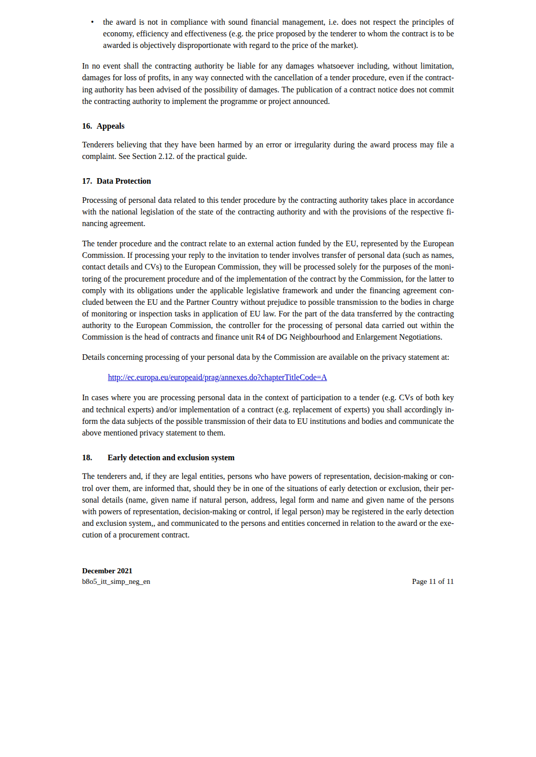the award is not in compliance with sound financial management, i.e. does not respect the principles of economy, efficiency and effectiveness (e.g. the price proposed by the tenderer to whom the contract is to be awarded is objectively disproportionate with regard to the price of the market).
In no event shall the contracting authority be liable for any damages whatsoever including, without limitation, damages for loss of profits, in any way connected with the cancellation of a tender procedure, even if the contracting authority has been advised of the possibility of damages. The publication of a contract notice does not commit the contracting authority to implement the programme or project announced.
16. Appeals
Tenderers believing that they have been harmed by an error or irregularity during the award process may file a complaint. See Section 2.12. of the practical guide.
17. Data Protection
Processing of personal data related to this tender procedure by the contracting authority takes place in accordance with the national legislation of the state of the contracting authority and with the provisions of the respective financing agreement.
The tender procedure and the contract relate to an external action funded by the EU, represented by the European Commission. If processing your reply to the invitation to tender involves transfer of personal data (such as names, contact details and CVs) to the European Commission, they will be processed solely for the purposes of the monitoring of the procurement procedure and of the implementation of the contract by the Commission, for the latter to comply with its obligations under the applicable legislative framework and under the financing agreement concluded between the EU and the Partner Country without prejudice to possible transmission to the bodies in charge of monitoring or inspection tasks in application of EU law. For the part of the data transferred by the contracting authority to the European Commission, the controller for the processing of personal data carried out within the Commission is the head of contracts and finance unit R4 of DG Neighbourhood and Enlargement Negotiations.
Details concerning processing of your personal data by the Commission are available on the privacy statement at:
http://ec.europa.eu/europeaid/prag/annexes.do?chapterTitleCode=A
In cases where you are processing personal data in the context of participation to a tender (e.g. CVs of both key and technical experts) and/or implementation of a contract (e.g. replacement of experts) you shall accordingly inform the data subjects of the possible transmission of their data to EU institutions and bodies and communicate the above mentioned privacy statement to them.
18. Early detection and exclusion system
The tenderers and, if they are legal entities, persons who have powers of representation, decision-making or control over them, are informed that, should they be in one of the situations of early detection or exclusion, their personal details (name, given name if natural person, address, legal form and name and given name of the persons with powers of representation, decision-making or control, if legal person) may be registered in the early detection and exclusion system,, and communicated to the persons and entities concerned in relation to the award or the execution of a procurement contract.
December 2021
b8o5_itt_simp_neg_en
Page 11 of 11